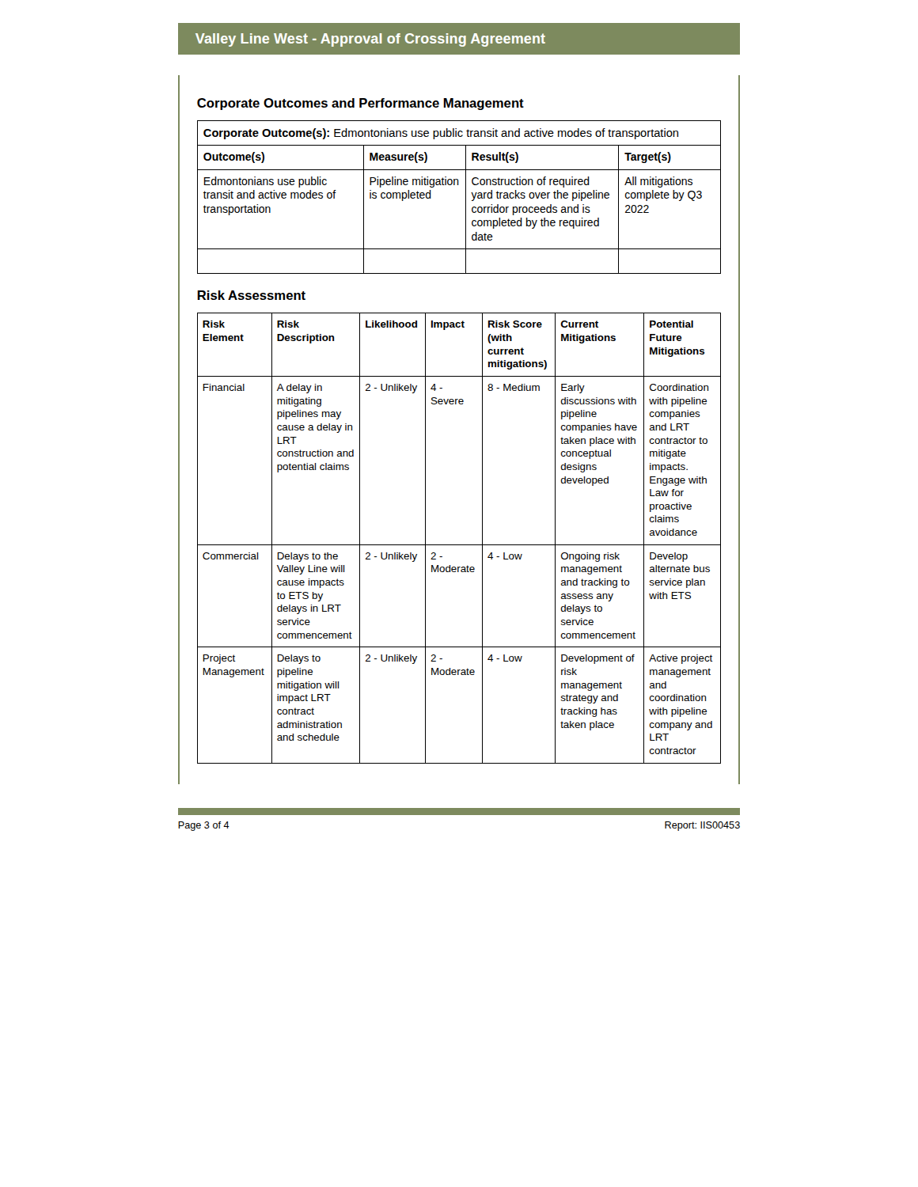Valley Line West - Approval of Crossing Agreement
Corporate Outcomes and Performance Management
| Corporate Outcome(s): Edmontonians use public transit and active modes of transportation |
| Outcome(s) | Measure(s) | Result(s) | Target(s) |
| Edmontonians use public transit and active modes of transportation | Pipeline mitigation is completed | Construction of required yard tracks over the pipeline corridor proceeds and is completed by the required date | All mitigations complete by Q3 2022 |
Risk Assessment
| Risk Element | Risk Description | Likelihood | Impact | Risk Score (with current mitigations) | Current Mitigations | Potential Future Mitigations |
| --- | --- | --- | --- | --- | --- | --- |
| Financial | A delay in mitigating pipelines may cause a delay in LRT construction and potential claims | 2 - Unlikely | 4 - Severe | 8 - Medium | Early discussions with pipeline companies have taken place with conceptual designs developed | Coordination with pipeline companies and LRT contractor to mitigate impacts. Engage with Law for proactive claims avoidance |
| Commercial | Delays to the Valley Line will cause impacts to ETS by delays in LRT service commencement | 2 - Unlikely | 2 - Moderate | 4 - Low | Ongoing risk management and tracking to assess any delays to service commencement | Develop alternate bus service plan with ETS |
| Project Management | Delays to pipeline mitigation will impact LRT contract administration and schedule | 2 - Unlikely | 2 - Moderate | 4 - Low | Development of risk management strategy and tracking has taken place | Active project management and coordination with pipeline company and LRT contractor |
Page 3 of 4
Report: IIS00453